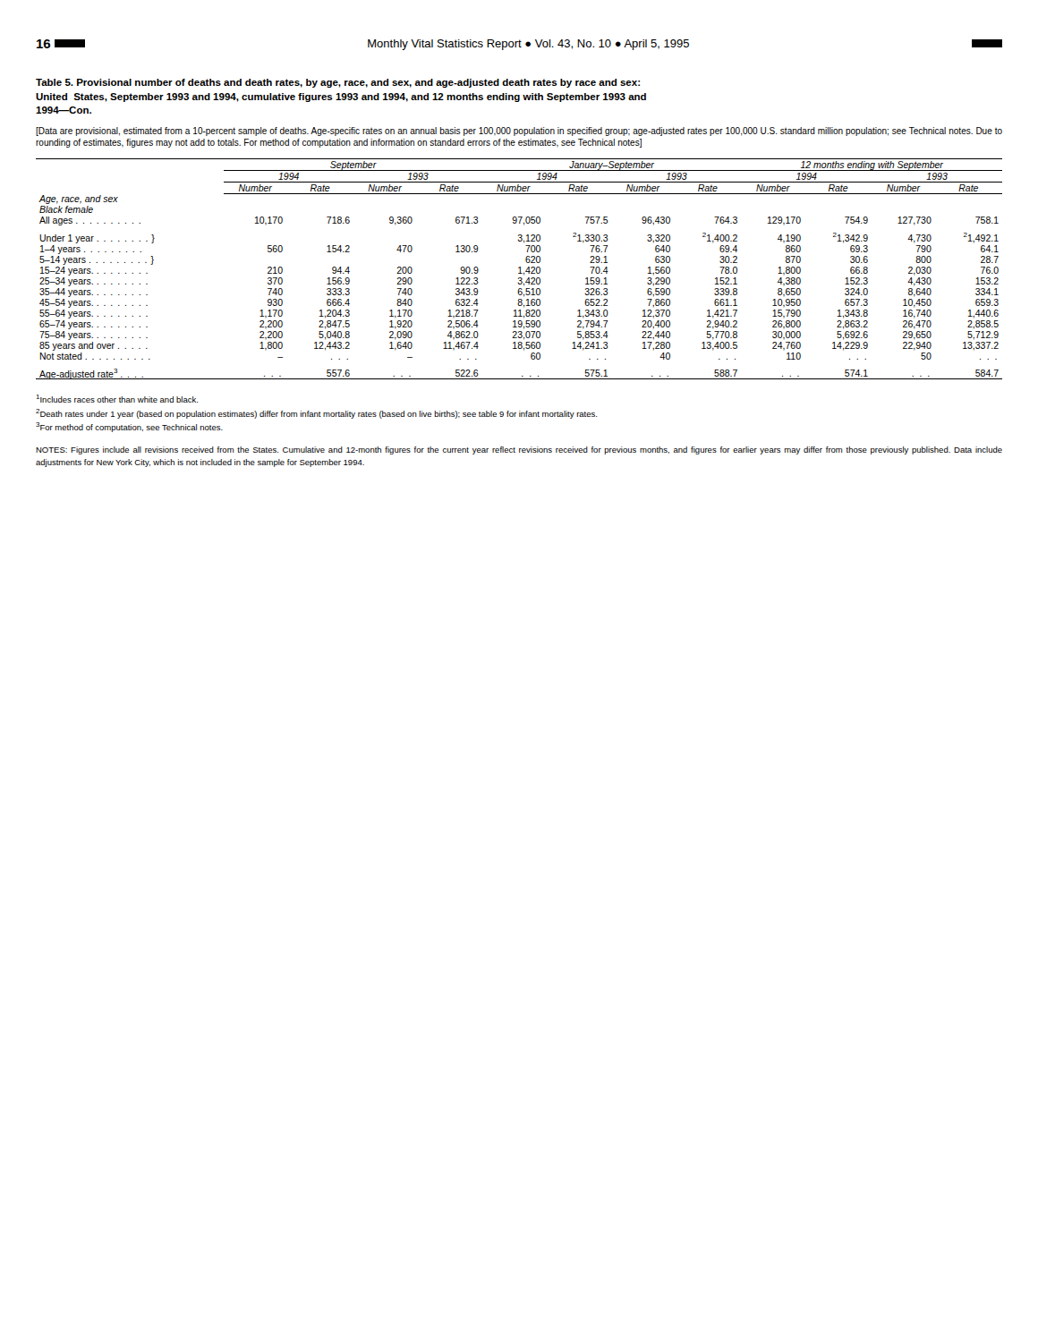16 Monthly Vital Statistics Report ● Vol. 43, No. 10 ● April 5, 1995
Table 5. Provisional number of deaths and death rates, by age, race, and sex, and age-adjusted death rates by race and sex:
United States, September 1993 and 1994, cumulative figures 1993 and 1994, and 12 months ending with September 1993 and
1994—Con.
[Data are provisional, estimated from a 10-percent sample of deaths. Age-specific rates on an annual basis per 100,000 population in specified group; age-adjusted rates per 100,000 U.S. standard million population; see Technical notes. Due to rounding of estimates, figures may not add to totals. For method of computation and information on standard errors of the estimates, see Technical notes]
| | September | January–September | 12 months ending with September |
| --- | --- | --- | --- |
| 1994 | 1993 | 1994 | 1993 | 1994 | 1993 |
| Number | Rate | Number | Rate | Number | Rate | Number | Rate | Number | Rate | Number | Rate |
| Age, race, and sex | |
| Black female | |
| All ages . . . . . . . . . . | 10,170 | 718.6 | 9,360 | 671.3 | 97,050 | 757.5 | 96,430 | 764.3 | 129,170 | 754.9 | 127,730 | 758.1 |
| Under 1 year . . . . . . . . } | | | | | 3,120 | 2 1,330.3 | 3,320 | 2 1,400.2 | 4,190 | 2 1,342.9 | 4,730 | 2 1,492.1 |
| 1–4 years . . . . . . . . . | 560 | 154.2 | 470 | 130.9 | 700 | 76.7 | 640 | 69.4 | 860 | 69.3 | 790 | 64.1 |
| 5–14 years . . . . . . . . . } | | | | | 620 | 29.1 | 630 | 30.2 | 870 | 30.6 | 800 | 28.7 |
| 15–24 years. . . . . . . . . | 210 | 94.4 | 200 | 90.9 | 1,420 | 70.4 | 1,560 | 78.0 | 1,800 | 66.8 | 2,030 | 76.0 |
| 25–34 years. . . . . . . . . | 370 | 156.9 | 290 | 122.3 | 3,420 | 159.1 | 3,290 | 152.1 | 4,380 | 152.3 | 4,430 | 153.2 |
| 35–44 years. . . . . . . . . | 740 | 333.3 | 740 | 343.9 | 6,510 | 326.3 | 6,590 | 339.8 | 8,650 | 324.0 | 8,640 | 334.1 |
| 45–54 years. . . . . . . . . | 930 | 666.4 | 840 | 632.4 | 8,160 | 652.2 | 7,860 | 661.1 | 10,950 | 657.3 | 10,450 | 659.3 |
| 55–64 years. . . . . . . . . | 1,170 | 1,204.3 | 1,170 | 1,218.7 | 11,820 | 1,343.0 | 12,370 | 1,421.7 | 15,790 | 1,343.8 | 16,740 | 1,440.6 |
| 65–74 years. . . . . . . . . | 2,200 | 2,847.5 | 1,920 | 2,506.4 | 19,590 | 2,794.7 | 20,400 | 2,940.2 | 26,800 | 2,863.2 | 26,470 | 2,858.5 |
| 75–84 years. . . . . . . . . | 2,200 | 5,040.8 | 2,090 | 4,862.0 | 23,070 | 5,853.4 | 22,440 | 5,770.8 | 30,000 | 5,692.6 | 29,650 | 5,712.9 |
| 85 years and over . . . . . | 1,800 | 12,443.2 | 1,640 | 11,467.4 | 18,560 | 14,241.3 | 17,280 | 13,400.5 | 24,760 | 14,229.9 | 22,940 | 13,337.2 |
| Not stated . . . . . . . . . . | – | . . . | – | . . . | 60 | . . . | 40 | . . . | 110 | . . . | 50 | . . . |
| Age-adjusted rate 3 . . . . | . . . | 557.6 | . . . | 522.6 | . . . | 575.1 | . . . | 588.7 | . . . | 574.1 | . . . | 584.7 |
1Includes races other than white and black.
2Death rates under 1 year (based on population estimates) differ from infant mortality rates (based on live births); see table 9 for infant mortality rates.
3For method of computation, see Technical notes.
NOTES: Figures include all revisions received from the States. Cumulative and 12-month figures for the current year reflect revisions received for previous months, and figures for earlier years may differ from those previously published. Data include adjustments for New York City, which is not included in the sample for September 1994.